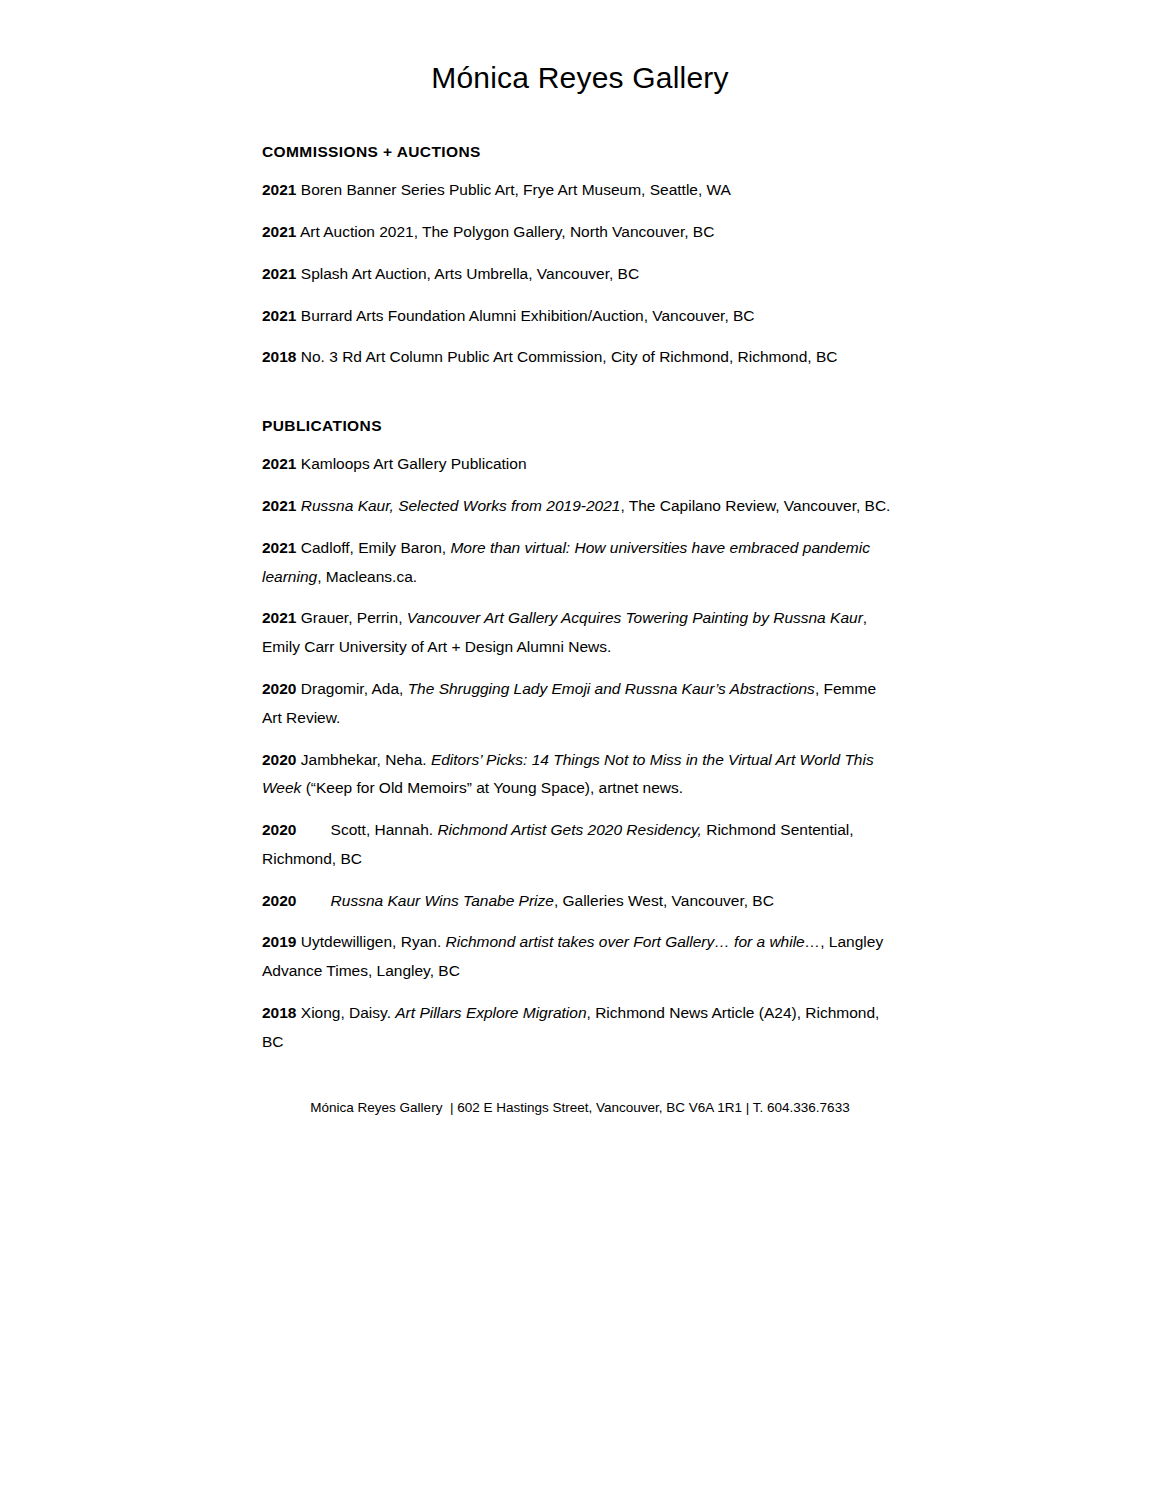Mónica Reyes Gallery
Commissions + Auctions
2021 Boren Banner Series Public Art, Frye Art Museum, Seattle, WA
2021 Art Auction 2021, The Polygon Gallery, North Vancouver, BC
2021 Splash Art Auction, Arts Umbrella, Vancouver, BC
2021 Burrard Arts Foundation Alumni Exhibition/Auction, Vancouver, BC
2018 No. 3 Rd Art Column Public Art Commission, City of Richmond, Richmond, BC
Publications
2021 Kamloops Art Gallery Publication
2021 Russna Kaur, Selected Works from 2019-2021, The Capilano Review, Vancouver, BC.
2021 Cadloff, Emily Baron, More than virtual: How universities have embraced pandemic learning, Macleans.ca.
2021 Grauer, Perrin, Vancouver Art Gallery Acquires Towering Painting by Russna Kaur, Emily Carr University of Art + Design Alumni News.
2020 Dragomir, Ada, The Shrugging Lady Emoji and Russna Kaur’s Abstractions, Femme Art Review.
2020 Jambhekar, Neha. Editors’ Picks: 14 Things Not to Miss in the Virtual Art World This Week (“Keep for Old Memoirs” at Young Space), artnet news.
2020 Scott, Hannah. Richmond Artist Gets 2020 Residency, Richmond Sentential, Richmond, BC
2020 Russna Kaur Wins Tanabe Prize, Galleries West, Vancouver, BC
2019 Uytdewilligen, Ryan. Richmond artist takes over Fort Gallery… for a while…, Langley Advance Times, Langley, BC
2018 Xiong, Daisy. Art Pillars Explore Migration, Richmond News Article (A24), Richmond, BC
Mónica Reyes Gallery | 602 E Hastings Street, Vancouver, BC V6A 1R1 | T. 604.336.7633